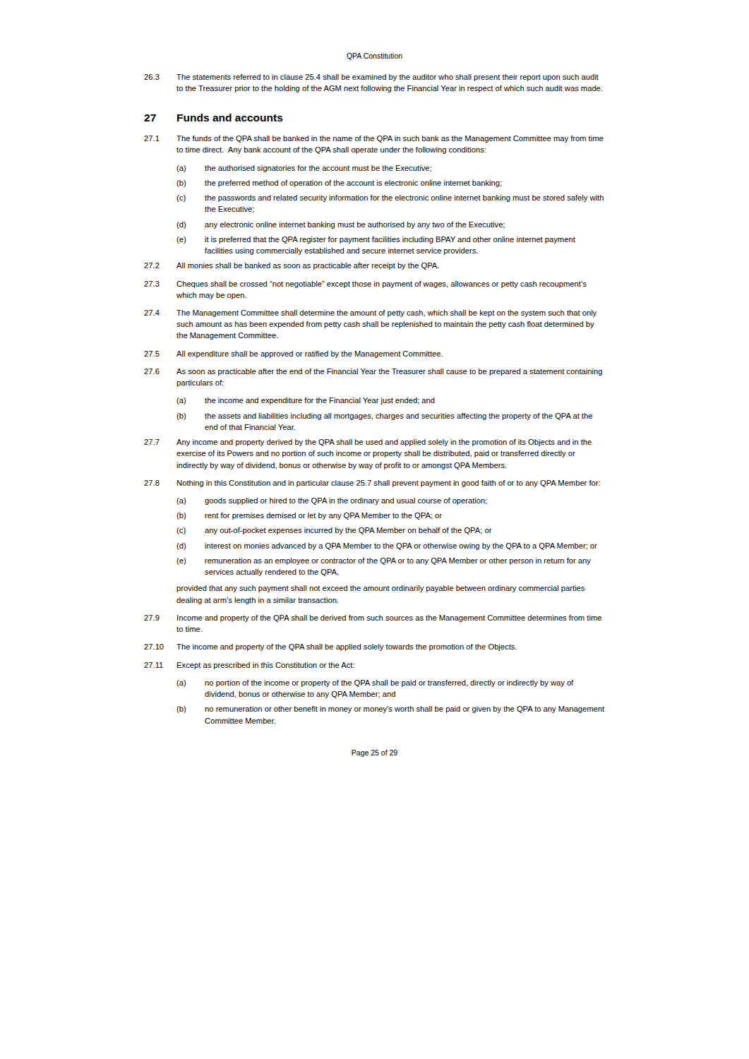QPA Constitution
26.3
The statements referred to in clause 25.4 shall be examined by the auditor who shall present their report upon such audit to the Treasurer prior to the holding of the AGM next following the Financial Year in respect of which such audit was made.
27 Funds and accounts
27.1
The funds of the QPA shall be banked in the name of the QPA in such bank as the Management Committee may from time to time direct. Any bank account of the QPA shall operate under the following conditions:
(a)
the authorised signatories for the account must be the Executive;
(b)
the preferred method of operation of the account is electronic online internet banking;
(c)
the passwords and related security information for the electronic online internet banking must be stored safely with the Executive;
(d)
any electronic online internet banking must be authorised by any two of the Executive;
(e)
it is preferred that the QPA register for payment facilities including BPAY and other online internet payment facilities using commercially established and secure internet service providers.
27.2
All monies shall be banked as soon as practicable after receipt by the QPA.
27.3
Cheques shall be crossed “not negotiable” except those in payment of wages, allowances or petty cash recoupment’s which may be open.
27.4
The Management Committee shall determine the amount of petty cash, which shall be kept on the system such that only such amount as has been expended from petty cash shall be replenished to maintain the petty cash float determined by the Management Committee.
27.5
All expenditure shall be approved or ratified by the Management Committee.
27.6
As soon as practicable after the end of the Financial Year the Treasurer shall cause to be prepared a statement containing particulars of:
(a)
the income and expenditure for the Financial Year just ended; and
(b)
the assets and liabilities including all mortgages, charges and securities affecting the property of the QPA at the end of that Financial Year.
27.7
Any income and property derived by the QPA shall be used and applied solely in the promotion of its Objects and in the exercise of its Powers and no portion of such income or property shall be distributed, paid or transferred directly or indirectly by way of dividend, bonus or otherwise by way of profit to or amongst QPA Members.
27.8
Nothing in this Constitution and in particular clause 25.7 shall prevent payment in good faith of or to any QPA Member for:
(a)
goods supplied or hired to the QPA in the ordinary and usual course of operation;
(b)
rent for premises demised or let by any QPA Member to the QPA; or
(c)
any out-of-pocket expenses incurred by the QPA Member on behalf of the QPA; or
(d)
interest on monies advanced by a QPA Member to the QPA or otherwise owing by the QPA to a QPA Member; or
(e)
remuneration as an employee or contractor of the QPA or to any QPA Member or other person in return for any services actually rendered to the QPA,
provided that any such payment shall not exceed the amount ordinarily payable between ordinary commercial parties dealing at arm’s length in a similar transaction.
27.9
Income and property of the QPA shall be derived from such sources as the Management Committee determines from time to time.
27.10
The income and property of the QPA shall be applied solely towards the promotion of the Objects.
27.11
Except as prescribed in this Constitution or the Act:
(a)
no portion of the income or property of the QPA shall be paid or transferred, directly or indirectly by way of dividend, bonus or otherwise to any QPA Member; and
(b)
no remuneration or other benefit in money or money's worth shall be paid or given by the QPA to any Management Committee Member.
Page 25 of 29